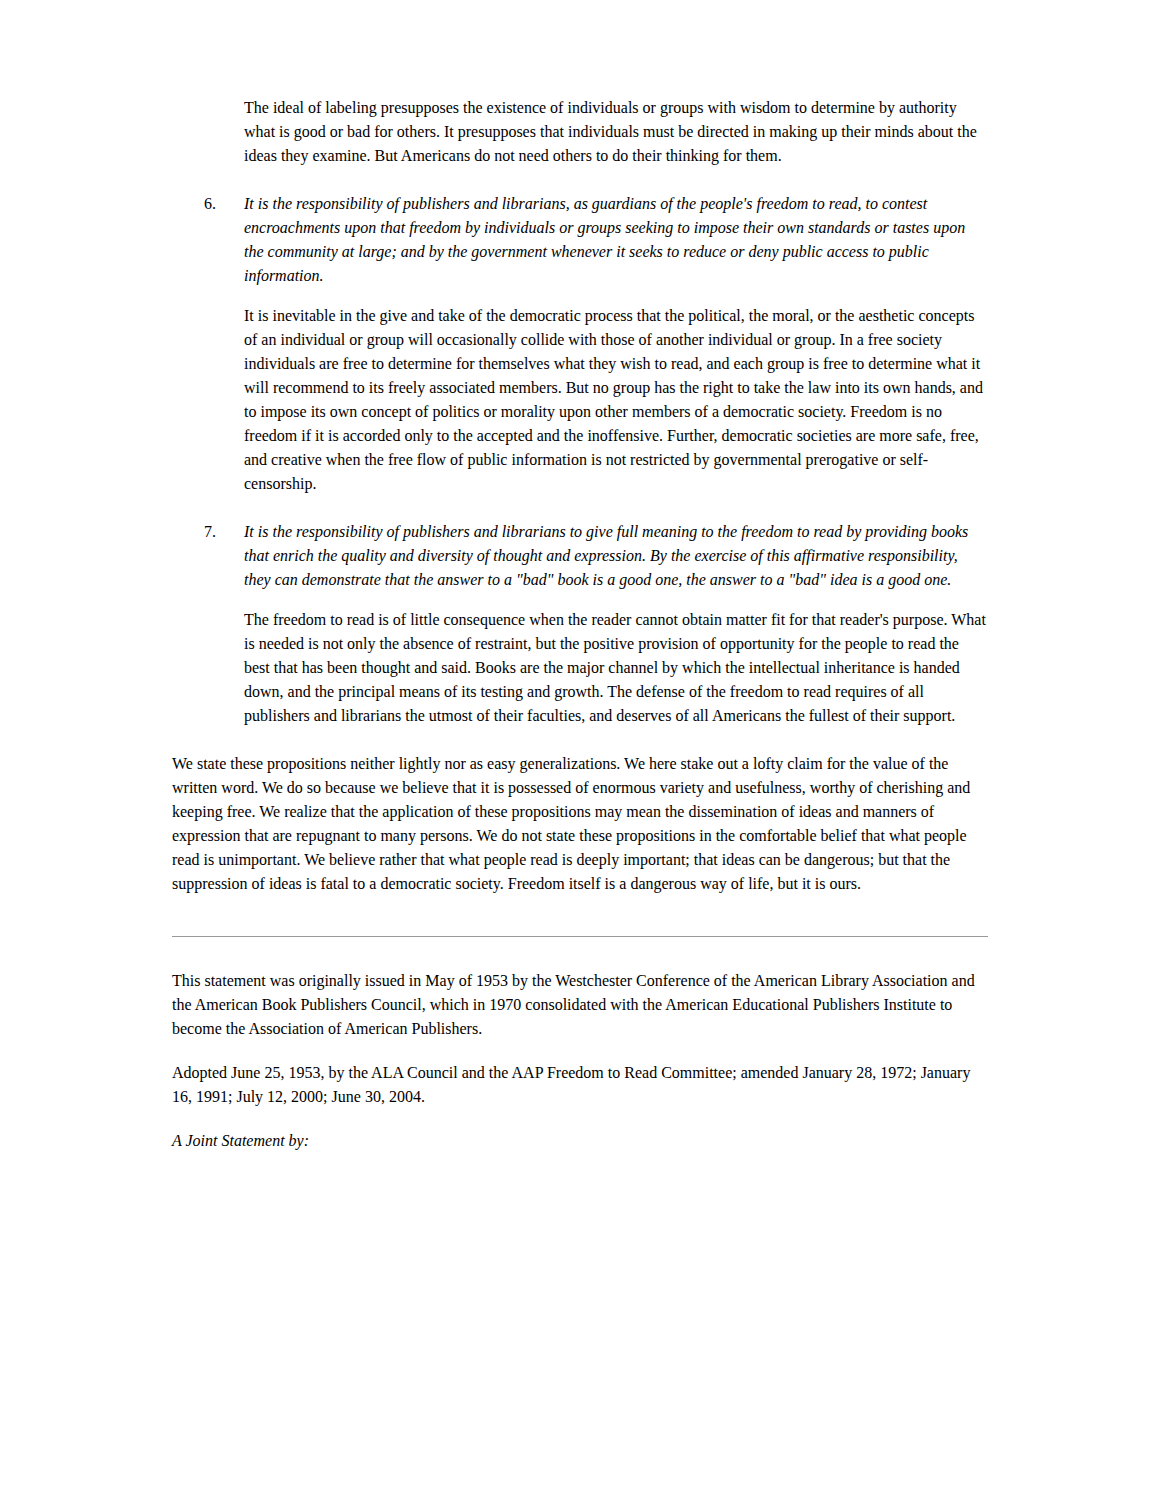The ideal of labeling presupposes the existence of individuals or groups with wisdom to determine by authority what is good or bad for others. It presupposes that individuals must be directed in making up their minds about the ideas they examine. But Americans do not need others to do their thinking for them.
It is the responsibility of publishers and librarians, as guardians of the people's freedom to read, to contest encroachments upon that freedom by individuals or groups seeking to impose their own standards or tastes upon the community at large; and by the government whenever it seeks to reduce or deny public access to public information.
It is inevitable in the give and take of the democratic process that the political, the moral, or the aesthetic concepts of an individual or group will occasionally collide with those of another individual or group. In a free society individuals are free to determine for themselves what they wish to read, and each group is free to determine what it will recommend to its freely associated members. But no group has the right to take the law into its own hands, and to impose its own concept of politics or morality upon other members of a democratic society. Freedom is no freedom if it is accorded only to the accepted and the inoffensive. Further, democratic societies are more safe, free, and creative when the free flow of public information is not restricted by governmental prerogative or self-censorship.
It is the responsibility of publishers and librarians to give full meaning to the freedom to read by providing books that enrich the quality and diversity of thought and expression. By the exercise of this affirmative responsibility, they can demonstrate that the answer to a "bad" book is a good one, the answer to a "bad" idea is a good one.
The freedom to read is of little consequence when the reader cannot obtain matter fit for that reader's purpose. What is needed is not only the absence of restraint, but the positive provision of opportunity for the people to read the best that has been thought and said. Books are the major channel by which the intellectual inheritance is handed down, and the principal means of its testing and growth. The defense of the freedom to read requires of all publishers and librarians the utmost of their faculties, and deserves of all Americans the fullest of their support.
We state these propositions neither lightly nor as easy generalizations. We here stake out a lofty claim for the value of the written word. We do so because we believe that it is possessed of enormous variety and usefulness, worthy of cherishing and keeping free. We realize that the application of these propositions may mean the dissemination of ideas and manners of expression that are repugnant to many persons. We do not state these propositions in the comfortable belief that what people read is unimportant. We believe rather that what people read is deeply important; that ideas can be dangerous; but that the suppression of ideas is fatal to a democratic society. Freedom itself is a dangerous way of life, but it is ours.
This statement was originally issued in May of 1953 by the Westchester Conference of the American Library Association and the American Book Publishers Council, which in 1970 consolidated with the American Educational Publishers Institute to become the Association of American Publishers.
Adopted June 25, 1953, by the ALA Council and the AAP Freedom to Read Committee; amended January 28, 1972; January 16, 1991; July 12, 2000; June 30, 2004.
A Joint Statement by: